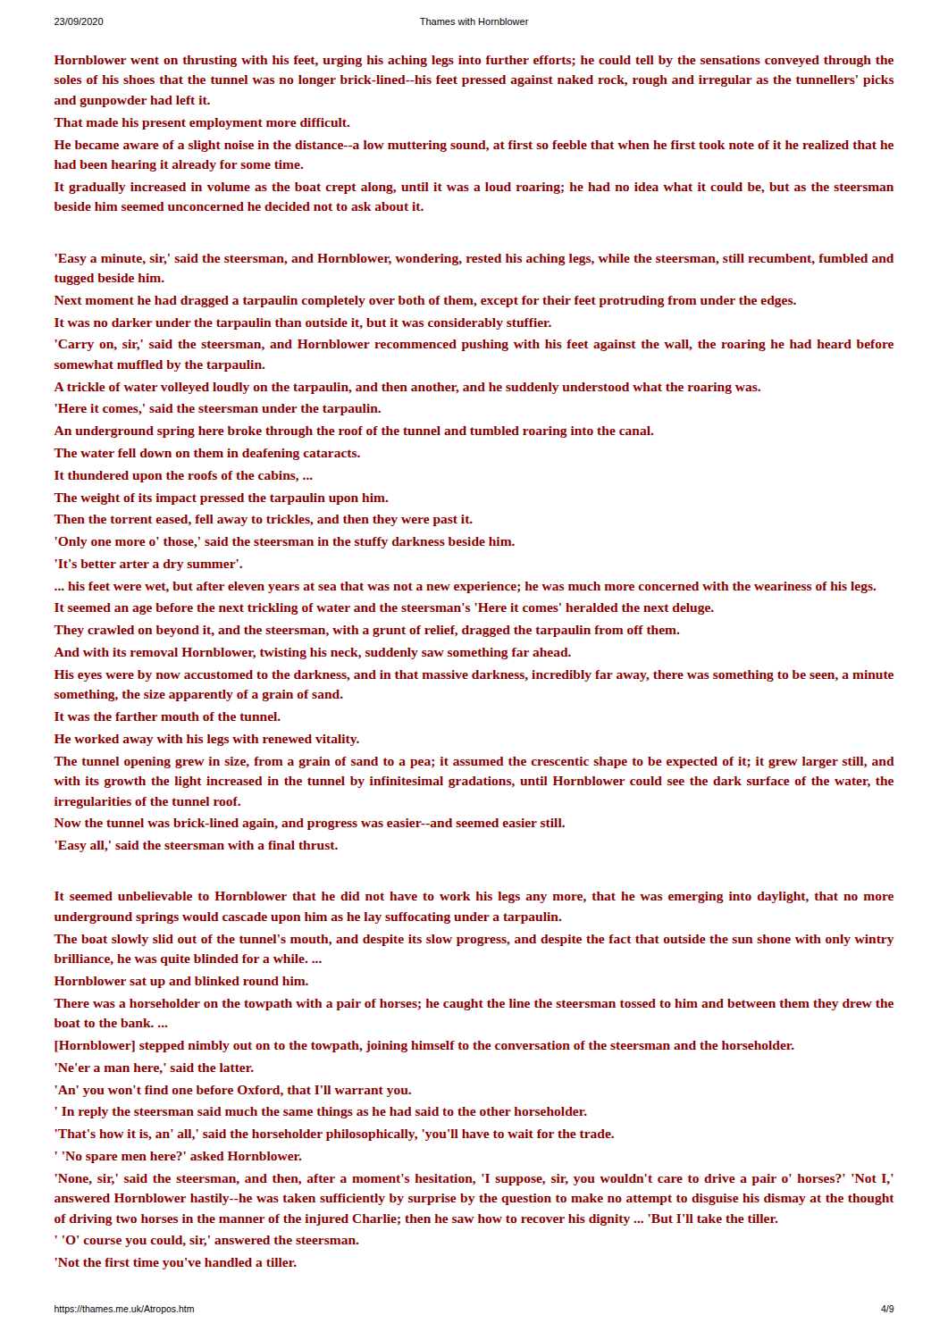23/09/2020
Thames with Hornblower
23/09/2020
Hornblower went on thrusting with his feet, urging his aching legs into further efforts; he could tell by the sensations conveyed through the soles of his shoes that the tunnel was no longer brick-lined--his feet pressed against naked rock, rough and irregular as the tunnellers' picks and gunpowder had left it.
That made his present employment more difficult.
He became aware of a slight noise in the distance--a low muttering sound, at first so feeble that when he first took note of it he realized that he had been hearing it already for some time.
It gradually increased in volume as the boat crept along, until it was a loud roaring; he had no idea what it could be, but as the steersman beside him seemed unconcerned he decided not to ask about it.
'Easy a minute, sir,' said the steersman, and Hornblower, wondering, rested his aching legs, while the steersman, still recumbent, fumbled and tugged beside him.
Next moment he had dragged a tarpaulin completely over both of them, except for their feet protruding from under the edges.
It was no darker under the tarpaulin than outside it, but it was considerably stuffier.
'Carry on, sir,' said the steersman, and Hornblower recommenced pushing with his feet against the wall, the roaring he had heard before somewhat muffled by the tarpaulin.
A trickle of water volleyed loudly on the tarpaulin, and then another, and he suddenly understood what the roaring was.
'Here it comes,' said the steersman under the tarpaulin.
An underground spring here broke through the roof of the tunnel and tumbled roaring into the canal.
The water fell down on them in deafening cataracts.
It thundered upon the roofs of the cabins, ...
The weight of its impact pressed the tarpaulin upon him.
Then the torrent eased, fell away to trickles, and then they were past it.
'Only one more o' those,' said the steersman in the stuffy darkness beside him.
'It's better arter a dry summer'.
... his feet were wet, but after eleven years at sea that was not a new experience; he was much more concerned with the weariness of his legs.
It seemed an age before the next trickling of water and the steersman's 'Here it comes' heralded the next deluge.
They crawled on beyond it, and the steersman, with a grunt of relief, dragged the tarpaulin from off them.
And with its removal Hornblower, twisting his neck, suddenly saw something far ahead.
His eyes were by now accustomed to the darkness, and in that massive darkness, incredibly far away, there was something to be seen, a minute something, the size apparently of a grain of sand.
It was the farther mouth of the tunnel.
He worked away with his legs with renewed vitality.
The tunnel opening grew in size, from a grain of sand to a pea; it assumed the crescentic shape to be expected of it; it grew larger still, and with its growth the light increased in the tunnel by infinitesimal gradations, until Hornblower could see the dark surface of the water, the irregularities of the tunnel roof.
Now the tunnel was brick-lined again, and progress was easier--and seemed easier still.
'Easy all,' said the steersman with a final thrust.
It seemed unbelievable to Hornblower that he did not have to work his legs any more, that he was emerging into daylight, that no more underground springs would cascade upon him as he lay suffocating under a tarpaulin.
The boat slowly slid out of the tunnel's mouth, and despite its slow progress, and despite the fact that outside the sun shone with only wintry brilliance, he was quite blinded for a while. ...
Hornblower sat up and blinked round him.
There was a horseholder on the towpath with a pair of horses; he caught the line the steersman tossed to him and between them they drew the boat to the bank. ...
[Hornblower] stepped nimbly out on to the towpath, joining himself to the conversation of the steersman and the horseholder.
'Ne'er a man here,' said the latter.
'An' you won't find one before Oxford, that I'll warrant you.
' In reply the steersman said much the same things as he had said to the other horseholder.
'That's how it is, an' all,' said the horseholder philosophically, 'you'll have to wait for the trade.
' 'No spare men here?' asked Hornblower.
'None, sir,' said the steersman, and then, after a moment's hesitation, 'I suppose, sir, you wouldn't care to drive a pair o' horses?' 'Not I,' answered Hornblower hastily--he was taken sufficiently by surprise by the question to make no attempt to disguise his dismay at the thought of driving two horses in the manner of the injured Charlie; then he saw how to recover his dignity ... 'But I'll take the tiller.
' 'O' course you could, sir,' answered the steersman.
'Not the first time you've handled a tiller.
https://thames.me.uk/Atropos.htm
4/9